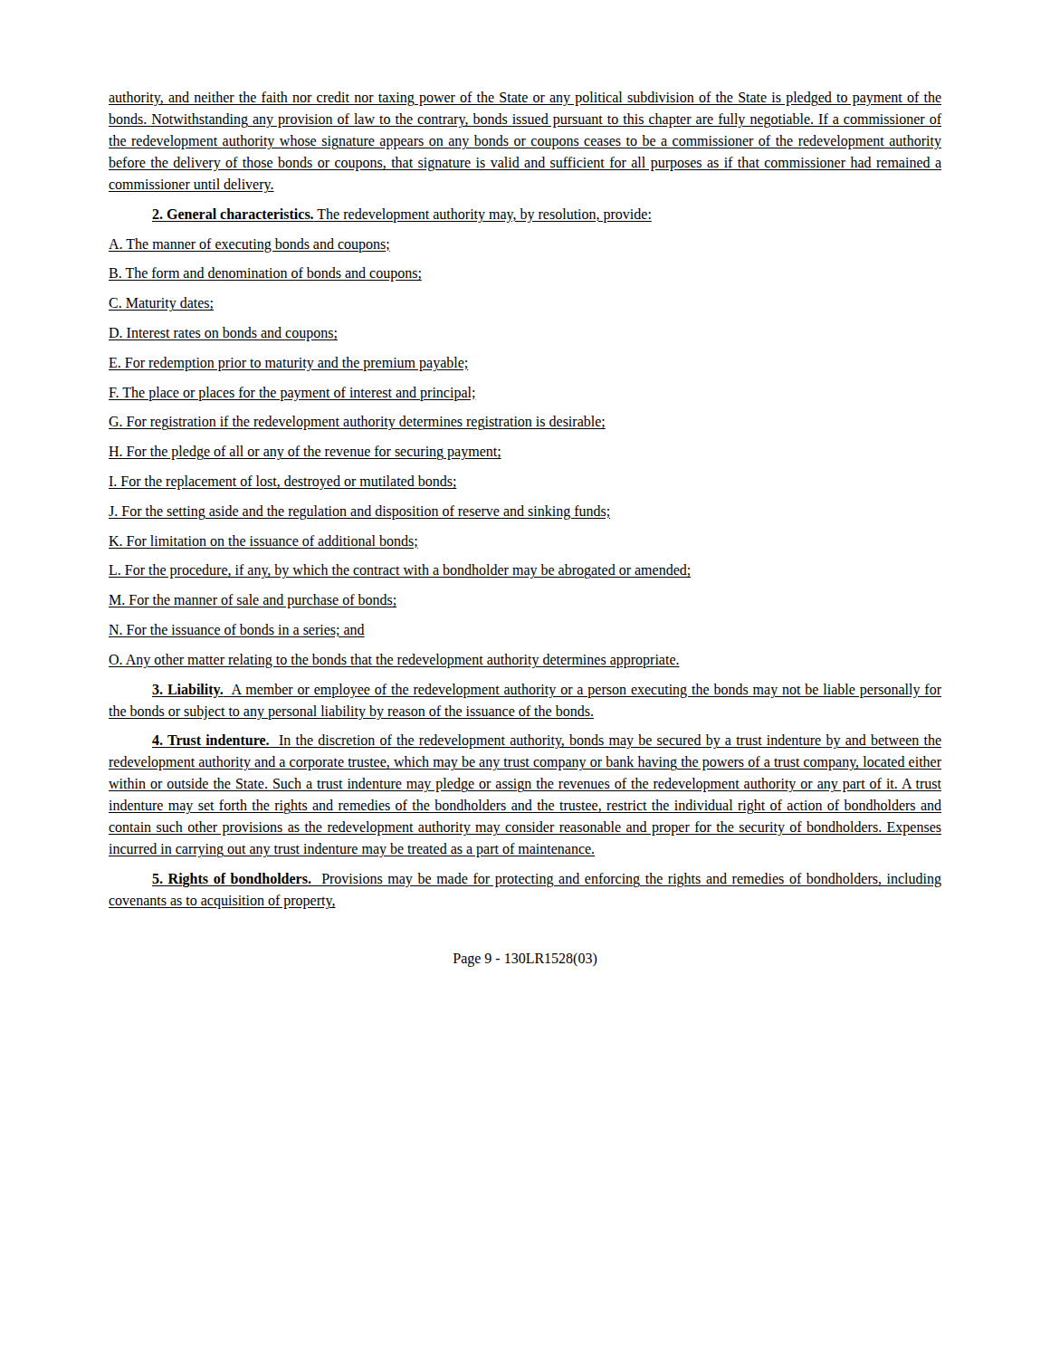authority, and neither the faith nor credit nor taxing power of the State or any political subdivision of the State is pledged to payment of the bonds. Notwithstanding any provision of law to the contrary, bonds issued pursuant to this chapter are fully negotiable. If a commissioner of the redevelopment authority whose signature appears on any bonds or coupons ceases to be a commissioner of the redevelopment authority before the delivery of those bonds or coupons, that signature is valid and sufficient for all purposes as if that commissioner had remained a commissioner until delivery.
2. General characteristics. The redevelopment authority may, by resolution, provide:
A. The manner of executing bonds and coupons;
B. The form and denomination of bonds and coupons;
C. Maturity dates;
D. Interest rates on bonds and coupons;
E. For redemption prior to maturity and the premium payable;
F. The place or places for the payment of interest and principal;
G. For registration if the redevelopment authority determines registration is desirable;
H. For the pledge of all or any of the revenue for securing payment;
I. For the replacement of lost, destroyed or mutilated bonds;
J. For the setting aside and the regulation and disposition of reserve and sinking funds;
K. For limitation on the issuance of additional bonds;
L. For the procedure, if any, by which the contract with a bondholder may be abrogated or amended;
M. For the manner of sale and purchase of bonds;
N. For the issuance of bonds in a series; and
O. Any other matter relating to the bonds that the redevelopment authority determines appropriate.
3. Liability. A member or employee of the redevelopment authority or a person executing the bonds may not be liable personally for the bonds or subject to any personal liability by reason of the issuance of the bonds.
4. Trust indenture. In the discretion of the redevelopment authority, bonds may be secured by a trust indenture by and between the redevelopment authority and a corporate trustee, which may be any trust company or bank having the powers of a trust company, located either within or outside the State. Such a trust indenture may pledge or assign the revenues of the redevelopment authority or any part of it. A trust indenture may set forth the rights and remedies of the bondholders and the trustee, restrict the individual right of action of bondholders and contain such other provisions as the redevelopment authority may consider reasonable and proper for the security of bondholders. Expenses incurred in carrying out any trust indenture may be treated as a part of maintenance.
5. Rights of bondholders. Provisions may be made for protecting and enforcing the rights and remedies of bondholders, including covenants as to acquisition of property,
Page 9 - 130LR1528(03)